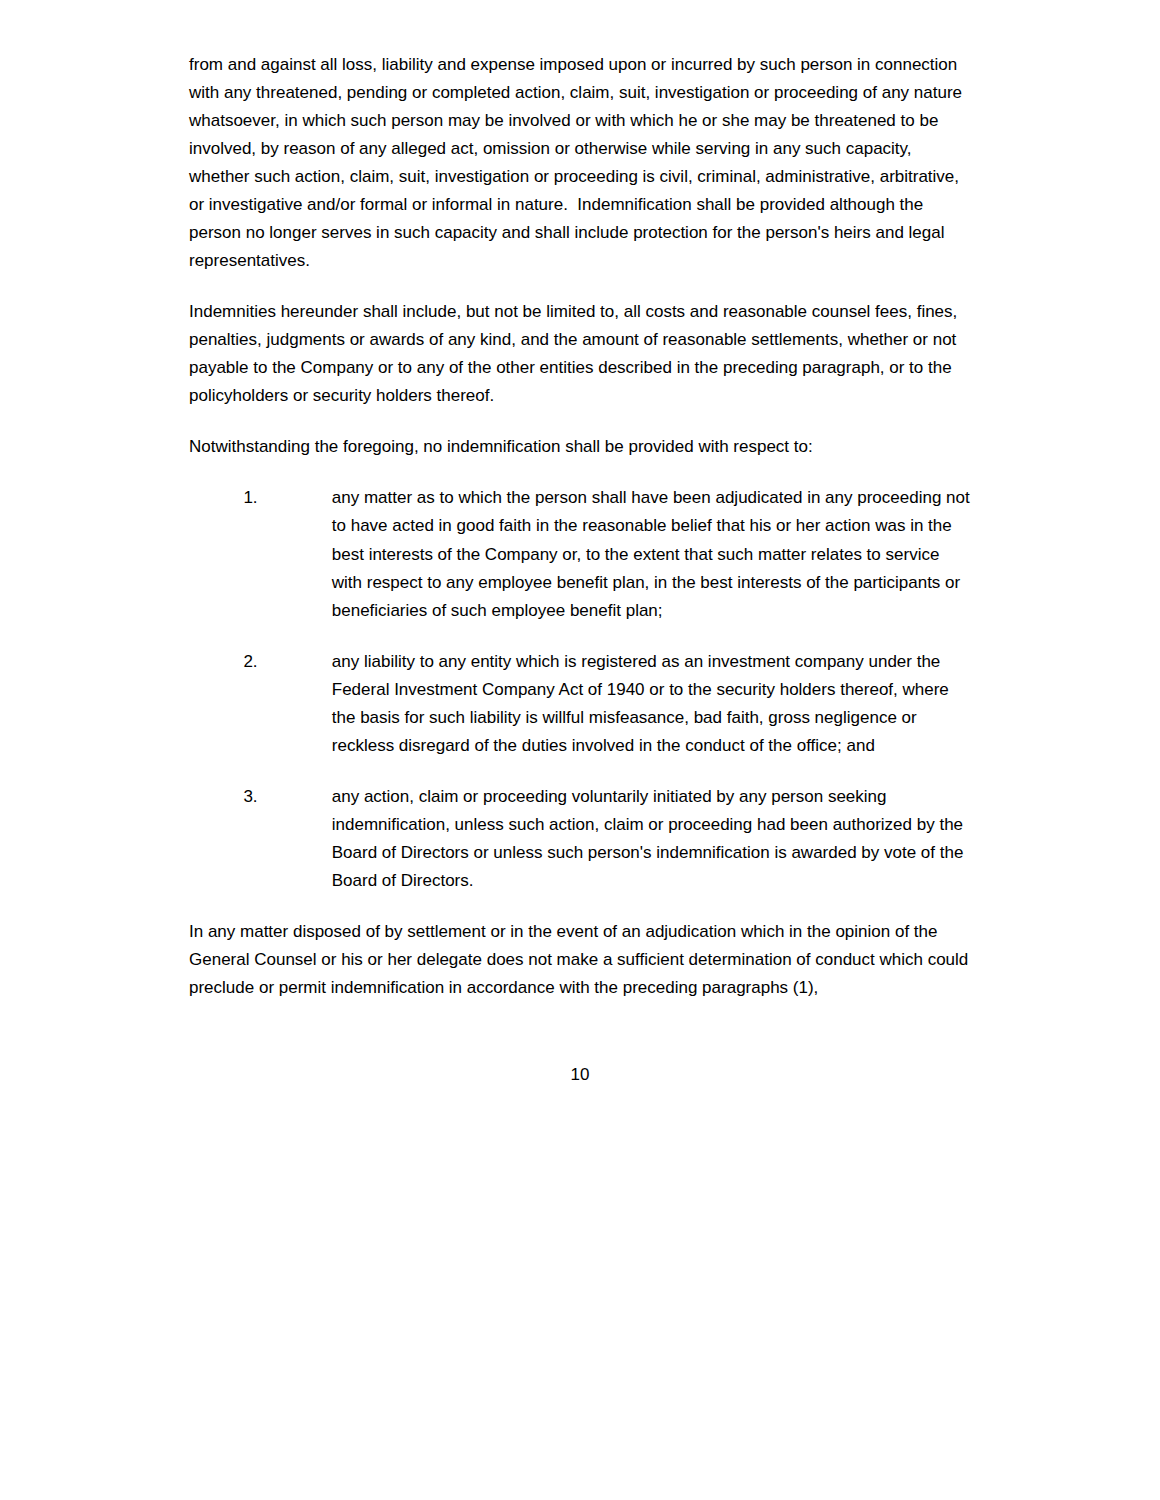from and against all loss, liability and expense imposed upon or incurred by such person in connection with any threatened, pending or completed action, claim, suit, investigation or proceeding of any nature whatsoever, in which such person may be involved or with which he or she may be threatened to be involved, by reason of any alleged act, omission or otherwise while serving in any such capacity, whether such action, claim, suit, investigation or proceeding is civil, criminal, administrative, arbitrative, or investigative and/or formal or informal in nature. Indemnification shall be provided although the person no longer serves in such capacity and shall include protection for the person's heirs and legal representatives.
Indemnities hereunder shall include, but not be limited to, all costs and reasonable counsel fees, fines, penalties, judgments or awards of any kind, and the amount of reasonable settlements, whether or not payable to the Company or to any of the other entities described in the preceding paragraph, or to the policyholders or security holders thereof.
Notwithstanding the foregoing, no indemnification shall be provided with respect to:
any matter as to which the person shall have been adjudicated in any proceeding not to have acted in good faith in the reasonable belief that his or her action was in the best interests of the Company or, to the extent that such matter relates to service with respect to any employee benefit plan, in the best interests of the participants or beneficiaries of such employee benefit plan;
any liability to any entity which is registered as an investment company under the Federal Investment Company Act of 1940 or to the security holders thereof, where the basis for such liability is willful misfeasance, bad faith, gross negligence or reckless disregard of the duties involved in the conduct of the office; and
any action, claim or proceeding voluntarily initiated by any person seeking indemnification, unless such action, claim or proceeding had been authorized by the Board of Directors or unless such person's indemnification is awarded by vote of the Board of Directors.
In any matter disposed of by settlement or in the event of an adjudication which in the opinion of the General Counsel or his or her delegate does not make a sufficient determination of conduct which could preclude or permit indemnification in accordance with the preceding paragraphs (1),
10